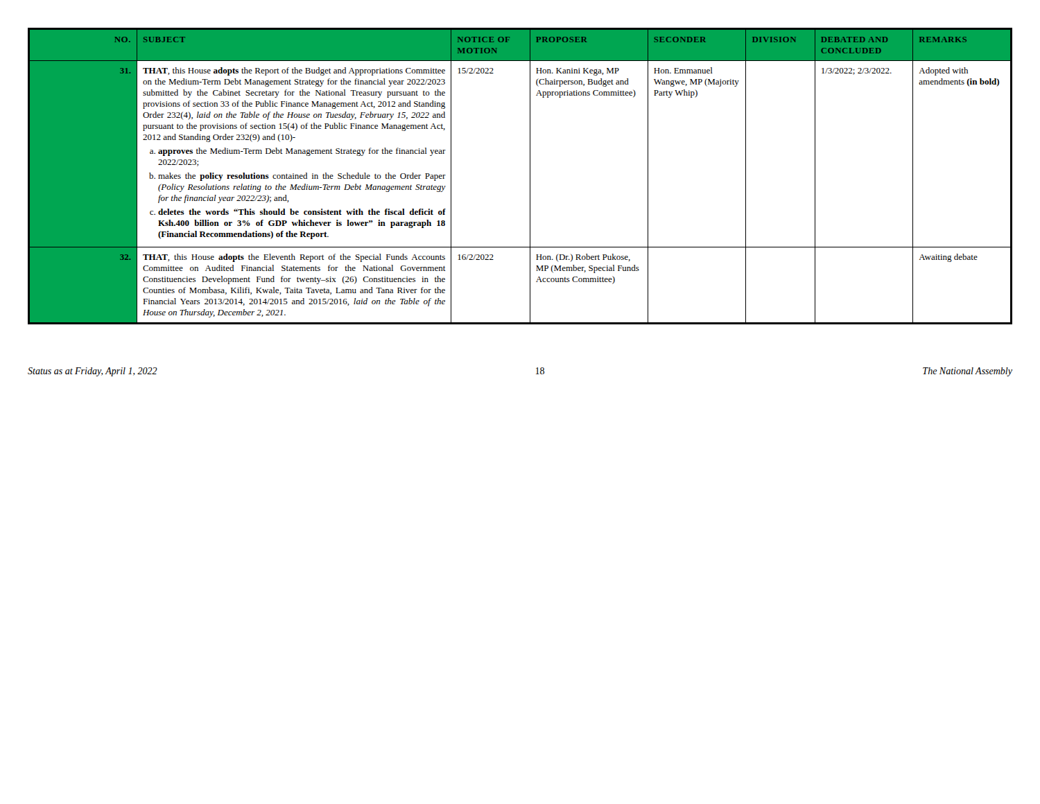| NO. | SUBJECT | NOTICE OF MOTION | PROPOSER | SECONDER | DIVISION | DEBATED AND CONCLUDED | REMARKS |
| --- | --- | --- | --- | --- | --- | --- | --- |
| 31. | THAT , this House adopts the Report of the Budget and Appropriations Committee on the Medium-Term Debt Management Strategy for the financial year 2022/2023 submitted by the Cabinet Secretary for the National Treasury pursuant to the provisions of section 33 of the Public Finance Management Act, 2012 and Standing Order 232(4), laid on the Table of the House on Tuesday, February 15, 2022 and pursuant to the provisions of section 15(4) of the Public Finance Management Act, 2012 and Standing Order 232(9) and (10)- approves the Medium-Term Debt Management Strategy for the financial year 2022/2023; makes the policy resolutions contained in the Schedule to the Order Paper (Policy Resolutions relating to the Medium-Term Debt Management Strategy for the financial year 2022/23) ; and, deletes the words “This should be consistent with the fiscal deficit of Ksh.400 billion or 3% of GDP whichever is lower” in paragraph 18 (Financial Recommendations) of the Report . | 15/2/2022 | Hon. Kanini Kega, MP (Chairperson, Budget and Appropriations Committee) | Hon. Emmanuel Wangwe, MP (Majority Party Whip) | | 1/3/2022; 2/3/2022. | Adopted with amendments (in bold) |
| 32. | THAT , this House adopts the Eleventh Report of the Special Funds Accounts Committee on Audited Financial Statements for the National Government Constituencies Development Fund for twenty–six (26) Constituencies in the Counties of Mombasa, Kilifi, Kwale, Taita Taveta, Lamu and Tana River for the Financial Years 2013/2014, 2014/2015 and 2015/2016, laid on the Table of the House on Thursday, December 2, 2021 . | 16/2/2022 | Hon. (Dr.) Robert Pukose, MP (Member, Special Funds Accounts Committee) | | | | Awaiting debate |
Status as at Friday, April 1, 2022 18 The National Assembly